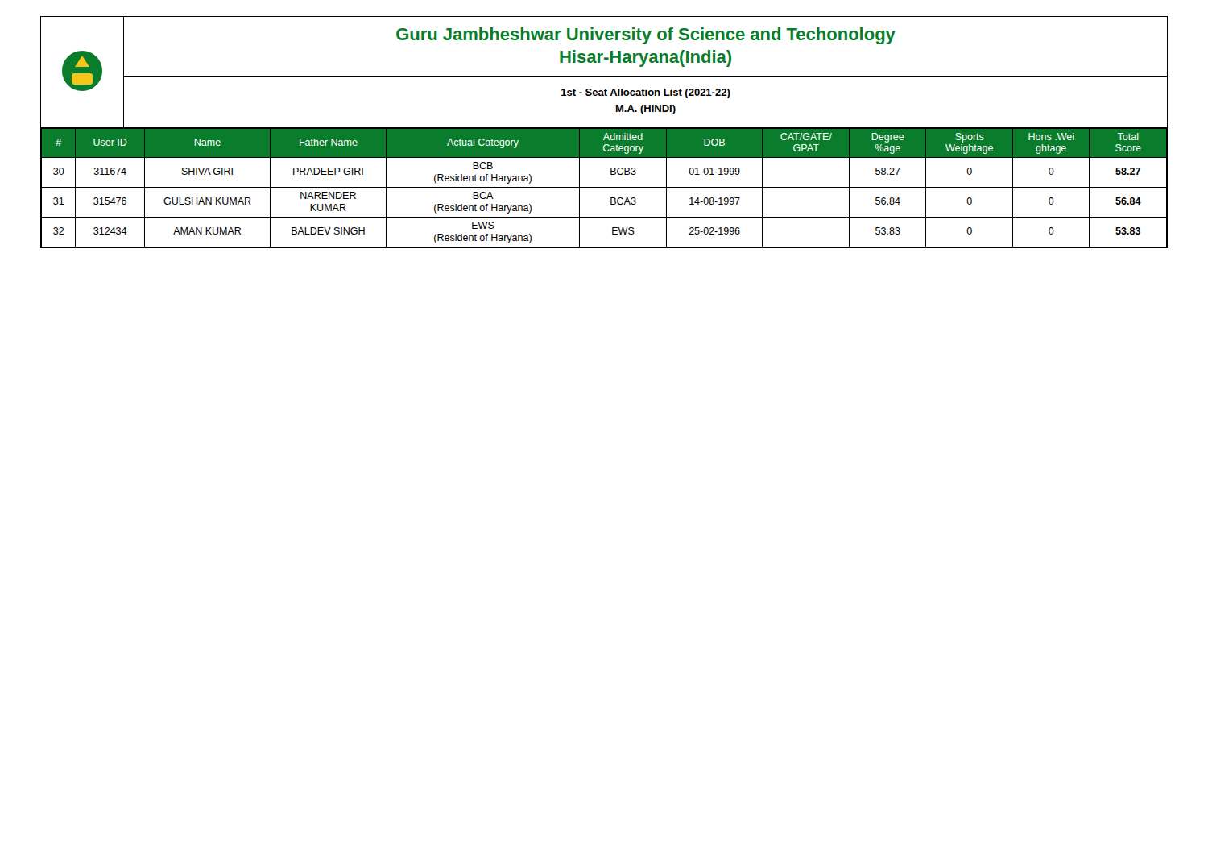| | Guru Jambheshwar University of Science and Techonology Hisar-Haryana(India) |
| 1st - Seat Allocation List (2021-22) M.A. (HINDI) |
| / # / User ID / Name / Father Name / Actual Category / Admitted Category / DOB / CAT/GATE/ GPAT / Degree %age / Sports Weightage / Hons .Wei ghtage / Total Score / / --- / --- / --- / --- / --- / --- / --- / --- / --- / --- / --- / --- / / 30 / 311674 / SHIVA GIRI / PRADEEP GIRI / BCB (Resident of Haryana) / BCB3 / 01-01-1999 / / 58.27 / 0 / 0 / 58.27 / / 31 / 315476 / GULSHAN KUMAR / NARENDER KUMAR / BCA (Resident of Haryana) / BCA3 / 14-08-1997 / / 56.84 / 0 / 0 / 56.84 / / 32 / 312434 / AMAN KUMAR / BALDEV SINGH / EWS (Resident of Haryana) / EWS / 25-02-1996 / / 53.83 / 0 / 0 / 53.83 / |